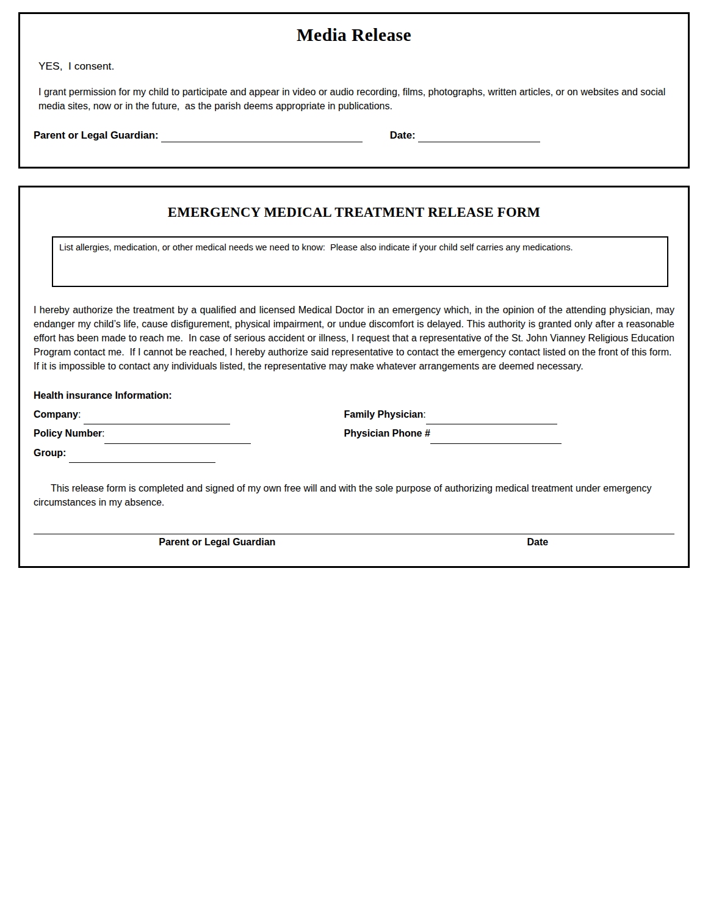Media Release
YES, I consent.
I grant permission for my child to participate and appear in video or audio recording, films, photographs, written articles, or on websites and social media sites, now or in the future, as the parish deems appropriate in publications.
Parent or Legal Guardian: Date:
EMERGENCY MEDICAL TREATMENT RELEASE FORM
List allergies, medication, or other medical needs we need to know: Please also indicate if your child self carries any medications.
I hereby authorize the treatment by a qualified and licensed Medical Doctor in an emergency which, in the opinion of the attending physician, may endanger my child’s life, cause disfigurement, physical impairment, or undue discomfort is delayed. This authority is granted only after a reasonable effort has been made to reach me. In case of serious accident or illness, I request that a representative of the St. John Vianney Religious Education Program contact me. If I cannot be reached, I hereby authorize said representative to contact the emergency contact listed on the front of this form. If it is impossible to contact any individuals listed, the representative may make whatever arrangements are deemed necessary.
Health insurance Information:
Company:
Policy Number:
Group:
Family Physician:
Physician Phone #
This release form is completed and signed of my own free will and with the sole purpose of authorizing medical treatment under emergency circumstances in my absence.
| Parent or Legal Guardian | Date |